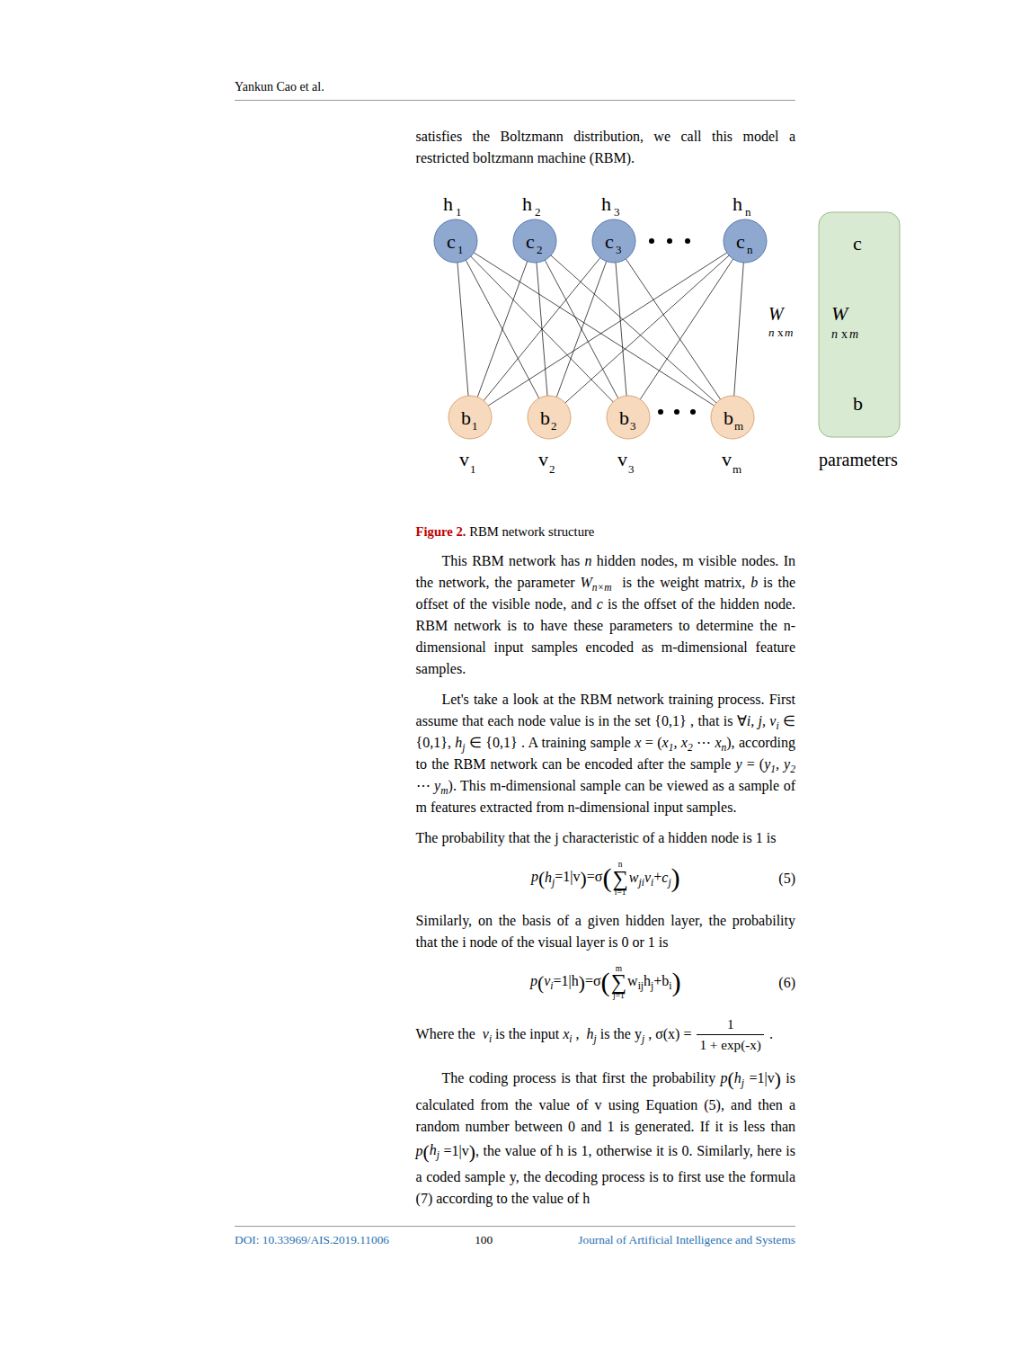Yankun Cao et al.
satisfies the Boltzmann distribution, we call this model a restricted boltzmann machine (RBM).
h1 h2 h3 hn c1 c2 c3 cn b1 b2 b3 bm v1 v2 v3 vm W n x m c W n x m b parameters
Figure 2. RBM network structure
This RBM network has n hidden nodes, m visible nodes. In the network, the parameter Wn×m is the weight matrix, b is the offset of the visible node, and c is the offset of the hidden node. RBM network is to have these parameters to determine the n-dimensional input samples encoded as m-dimensional feature samples.
Let's take a look at the RBM network training process. First assume that each node value is in the set {0,1} , that is ∀i, j, vi ∈ {0,1}, hj ∈ {0,1} . A training sample x = (x1, x2 ⋯ xn), according to the RBM network can be encoded after the sample y = (y1, y2 ⋯ ym). This m-dimensional sample can be viewed as a sample of m features extracted from n-dimensional input samples.
The probability that the j characteristic of a hidden node is 1 is
p(hj=1|v)=σ(n∑i=1 wjivi+cj)
(5)
Similarly, on the basis of a given hidden layer, the probability that the i node of the visual layer is 0 or 1 is
p(vi=1|h)=σ(m∑j=1 wijhj+bi)
(6)
Where the vi is the input xi , hj is the yj , σ(x) = 11 + exp(-x) .
The coding process is that first the probability p(hj =1|v) is calculated from the value of v using Equation (5), and then a random number between 0 and 1 is generated. If it is less than p(hj =1|v), the value of h is 1, otherwise it is 0. Similarly, here is a coded sample y, the decoding process is to first use the formula (7) according to the value of h
DOI: 10.33969/AIS.2019.11006
100
Journal of Artificial Intelligence and Systems